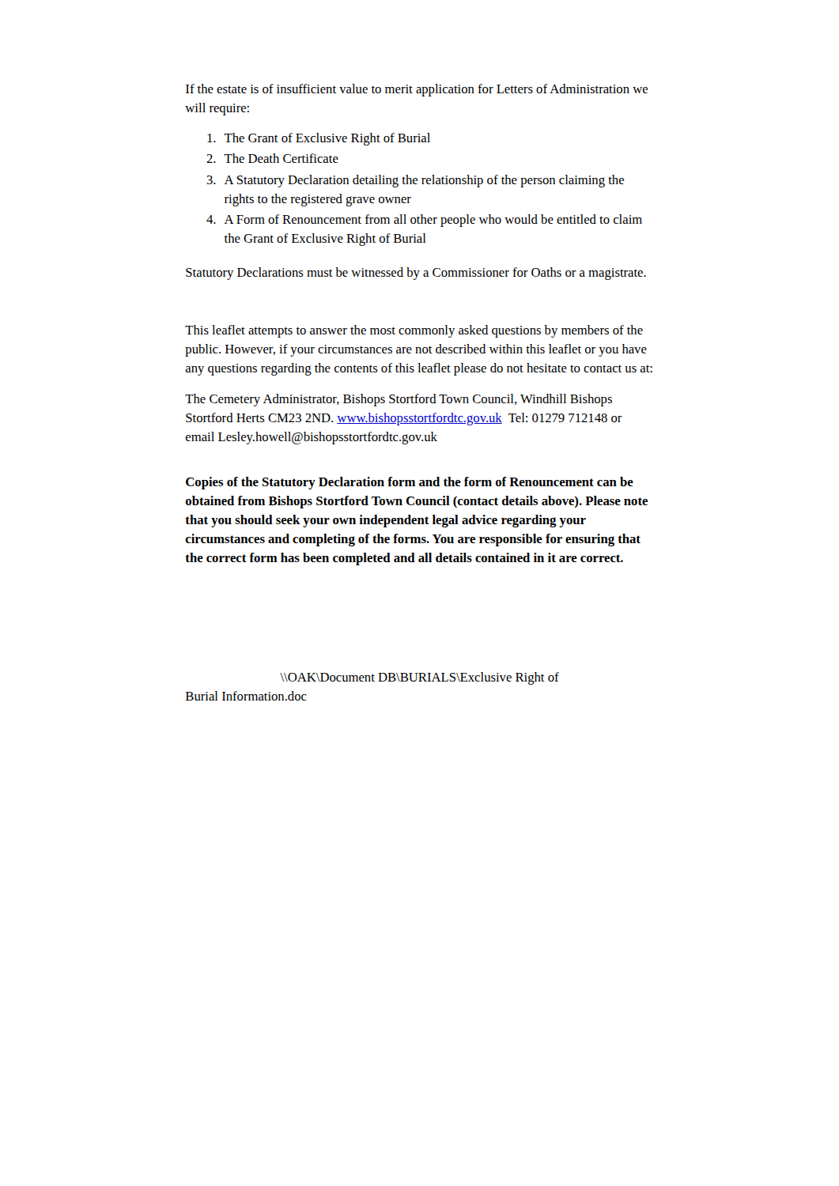If the estate is of insufficient value to merit application for Letters of Administration we will require:
The Grant of Exclusive Right of Burial
The Death Certificate
A Statutory Declaration detailing the relationship of the person claiming the rights to the registered grave owner
A Form of Renouncement from all other people who would be entitled to claim the Grant of Exclusive Right of Burial
Statutory Declarations must be witnessed by a Commissioner for Oaths or a magistrate.
This leaflet attempts to answer the most commonly asked questions by members of the public. However, if your circumstances are not described within this leaflet or you have any questions regarding the contents of this leaflet please do not hesitate to contact us at:
The Cemetery Administrator, Bishops Stortford Town Council, Windhill Bishops Stortford Herts CM23 2ND. www.bishopsstortfordtc.gov.uk Tel: 01279 712148 or email Lesley.howell@bishopsstortfordtc.gov.uk
Copies of the Statutory Declaration form and the form of Renouncement can be obtained from Bishops Stortford Town Council (contact details above). Please note that you should seek your own independent legal advice regarding your circumstances and completing of the forms. You are responsible for ensuring that the correct form has been completed and all details contained in it are correct.
\\OAK\Document DB\BURIALS\Exclusive Right of
Burial Information.doc